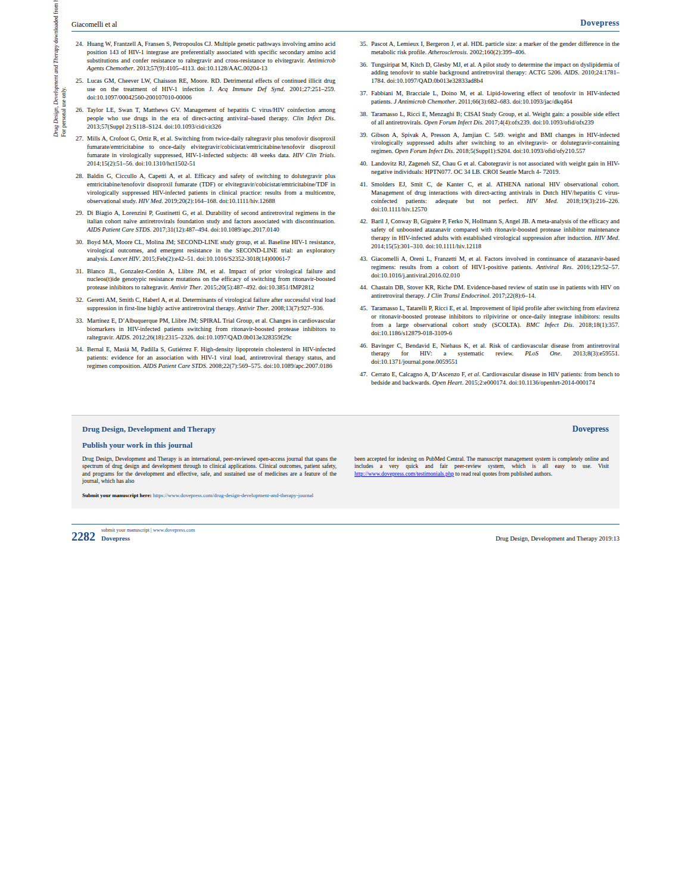Drug Design, Development and Therapy downloaded from https://www.dovepress.com/ by 159.149.73.104 on 10-Jul-2019
For personal use only.
Giacomelli et al
Dovepress
24. Huang W, Frantzell A, Fransen S, Petropoulos CJ. Multiple genetic pathways involving amino acid position 143 of HIV-1 integrase are preferentially associated with specific secondary amino acid substitutions and confer resistance to raltegravir and cross-resistance to elvitegravir. Antimicrob Agents Chemother. 2013;57(9):4105–4113. doi:10.1128/AAC.00204-13
25. Lucas GM, Cheever LW, Chaisson RE, Moore. RD. Detrimental effects of continued illicit drug use on the treatment of HIV-1 infection J. Acq Immune Def Synd. 2001;27:251–259. doi:10.1097/00042560-200107010-00006
26. Taylor LE, Swan T, Matthews GV. Management of hepatitis C virus/HIV coinfection among people who use drugs in the era of direct-acting antiviral–based therapy. Clin Infect Dis. 2013;57(Suppl 2):S118–S124. doi:10.1093/cid/cit326
27. Mills A, Crofoot G, Ortiz R, et al. Switching from twice-daily raltegravir plus tenofovir disoproxil fumarate/emtricitabine to once-daily elvitegravir/cobicistat/emtricitabine/tenofovir disoproxil fumarate in virologically suppressed, HIV-1-infected subjects: 48 weeks data. HIV Clin Trials. 2014;15(2):51–56. doi:10.1310/hct1502-51
28. Baldin G, Ciccullo A, Capetti A, et al. Efficacy and safety of switching to dolutegravir plus emtricitabine/tenofovir disoproxil fumarate (TDF) or elvitegravir/cobicistat/emtricitabine/TDF in virologically suppressed HIV-infected patients in clinical practice: results from a multicentre, observational study. HIV Med. 2019;20(2):164–168. doi:10.1111/hiv.12688
29. Di Biagio A, Lorenzini P, Gustinetti G, et al. Durability of second antiretroviral regimens in the italian cohort naïve antiretrovirals foundation study and factors associated with discontinuation. AIDS Patient Care STDS. 2017;31(12):487–494. doi:10.1089/apc.2017.0140
30. Boyd MA, Moore CL, Molina JM; SECOND-LINE study group, et al. Baseline HIV-1 resistance, virological outcomes, and emergent resistance in the SECOND-LINE trial: an exploratory analysis. Lancet HIV. 2015;Feb(2):e42–51. doi:10.1016/S2352-3018(14)00061-7
31. Blanco JL, Gonzalez-Cordón A, Llibre JM, et al. Impact of prior virological failure and nucleos(t)ide genotypic resistance mutations on the efficacy of switching from ritonavir-boosted protease inhibitors to raltegravir. Antivir Ther. 2015;20(5):487–492. doi:10.3851/IMP2812
32. Geretti AM, Smith C, Haberl A, et al. Determinants of virological failure after successful viral load suppression in first-line highly active antiretroviral therapy. Antivir Ther. 2008;13(7):927–936.
33. Martínez E, D’Albuquerque PM, Llibre JM; SPIRAL Trial Group, et al. Changes in cardiovascular biomarkers in HIV-infected patients switching from ritonavir-boosted protease inhibitors to raltegravir. AIDS. 2012;26(18):2315–2326. doi:10.1097/QAD.0b013e328359f29c
34. Bernal E, Masiá M, Padilla S, Gutiérrez F. High-density lipoprotein cholesterol in HIV-infected patients: evidence for an association with HIV-1 viral load, antiretroviral therapy status, and regimen composition. AIDS Patient Care STDS. 2008;22(7):569–575. doi:10.1089/apc.2007.0186
35. Pascot A, Lemieux I, Bergeron J, et al. HDL particle size: a marker of the gender difference in the metabolic risk profile. Atherosclerosis. 2002;160(2):399–406.
36. Tungsiripat M, Kitch D, Glesby MJ, et al. A pilot study to determine the impact on dyslipidemia of adding tenofovir to stable background antiretroviral therapy: ACTG 5206. AIDS. 2010;24:1781–1784. doi:10.1097/QAD.0b013e32833ad8b4
37. Fabbiani M, Bracciale L, Doino M, et al. Lipid-lowering effect of tenofovir in HIV-infected patients. J Antimicrob Chemother. 2011;66(3):682–683. doi:10.1093/jac/dkq464
38. Taramasso L, Ricci E, Menzaghi B; CISAI Study Group, et al. Weight gain: a possible side effect of all antiretrovirals. Open Forum Infect Dis. 2017;4(4):ofx239. doi:10.1093/ofid/ofx239
39. Gibson A, Spivak A, Presson A, Jamjian C. 549. weight and BMI changes in HIV-infected virologically suppressed adults after switching to an elvitegravir- or dolutegravir-containing regimen. Open Forum Infect Dis. 2018;5(Suppl1):S204. doi:10.1093/ofid/ofy210.557
40. Landovitz RJ, Zageneh SZ, Chau G et al. Cabotegravir is not associated with weight gain in HIV-negative individuals: HPTN077. OC 34 LB. CROI Seattle March 4- 72019.
41. Smolders EJ, Smit C, de Kanter C, et al. ATHENA national HIV observational cohort. Management of drug interactions with direct-acting antivirals in Dutch HIV/hepatitis C virus-coinfected patients: adequate but not perfect. HIV Med. 2018;19(3):216–226. doi:10.1111/hiv.12570
42. Baril J, Conway B, Giguère P, Ferko N, Hollmann S, Angel JB. A meta-analysis of the efficacy and safety of unboosted atazanavir compared with ritonavir-boosted protease inhibitor maintenance therapy in HIV-infected adults with established virological suppression after induction. HIV Med. 2014;15(5):301–310. doi:10.1111/hiv.12118
43. Giacomelli A, Oreni L, Franzetti M, et al. Factors involved in continuance of atazanavir-based regimens: results from a cohort of HIV1-positive patients. Antiviral Res. 2016;129:52–57. doi:10.1016/j.antiviral.2016.02.010
44. Chastain DB, Stover KR, Riche DM. Evidence-based review of statin use in patients with HIV on antiretroviral therapy. J Clin Transl Endocrinol. 2017;22(8):6–14.
45. Taramasso L, Tatarelli P, Ricci E, et al. Improvement of lipid profile after switching from efavirenz or ritonavir-boosted protease inhibitors to rilpivirine or once-daily integrase inhibitors: results from a large observational cohort study (SCOLTA). BMC Infect Dis. 2018;18(1):357. doi:10.1186/s12879-018-3109-6
46. Bavinger C, Bendavid E, Niehaus K, et al. Risk of cardiovascular disease from antiretroviral therapy for HIV: a systematic review. PLoS One. 2013;8(3):e59551. doi:10.1371/journal.pone.0059551
47. Cerrato E, Calcagno A, D’Ascenzo F, et al. Cardiovascular disease in HIV patients: from bench to bedside and backwards. Open Heart. 2015;2:e000174. doi:10.1136/openhrt-2014-000174
Drug Design, Development and Therapy
Dovepress
Publish your work in this journal
Drug Design, Development and Therapy is an international, peer-reviewed open-access journal that spans the spectrum of drug design and development through to clinical applications. Clinical outcomes, patient safety, and programs for the development and effective, safe, and sustained use of medicines are a feature of the journal, which has also
been accepted for indexing on PubMed Central. The manuscript management system is completely online and includes a very quick and fair peer-review system, which is all easy to use. Visit http://www.dovepress.com/testimonials.php to read real quotes from published authors.
Submit your manuscript here: https://www.dovepress.com/drug-design-development-and-therapy-journal
2282
submit your manuscript | www.dovepress.com
Dovepress
Drug Design, Development and Therapy 2019:13